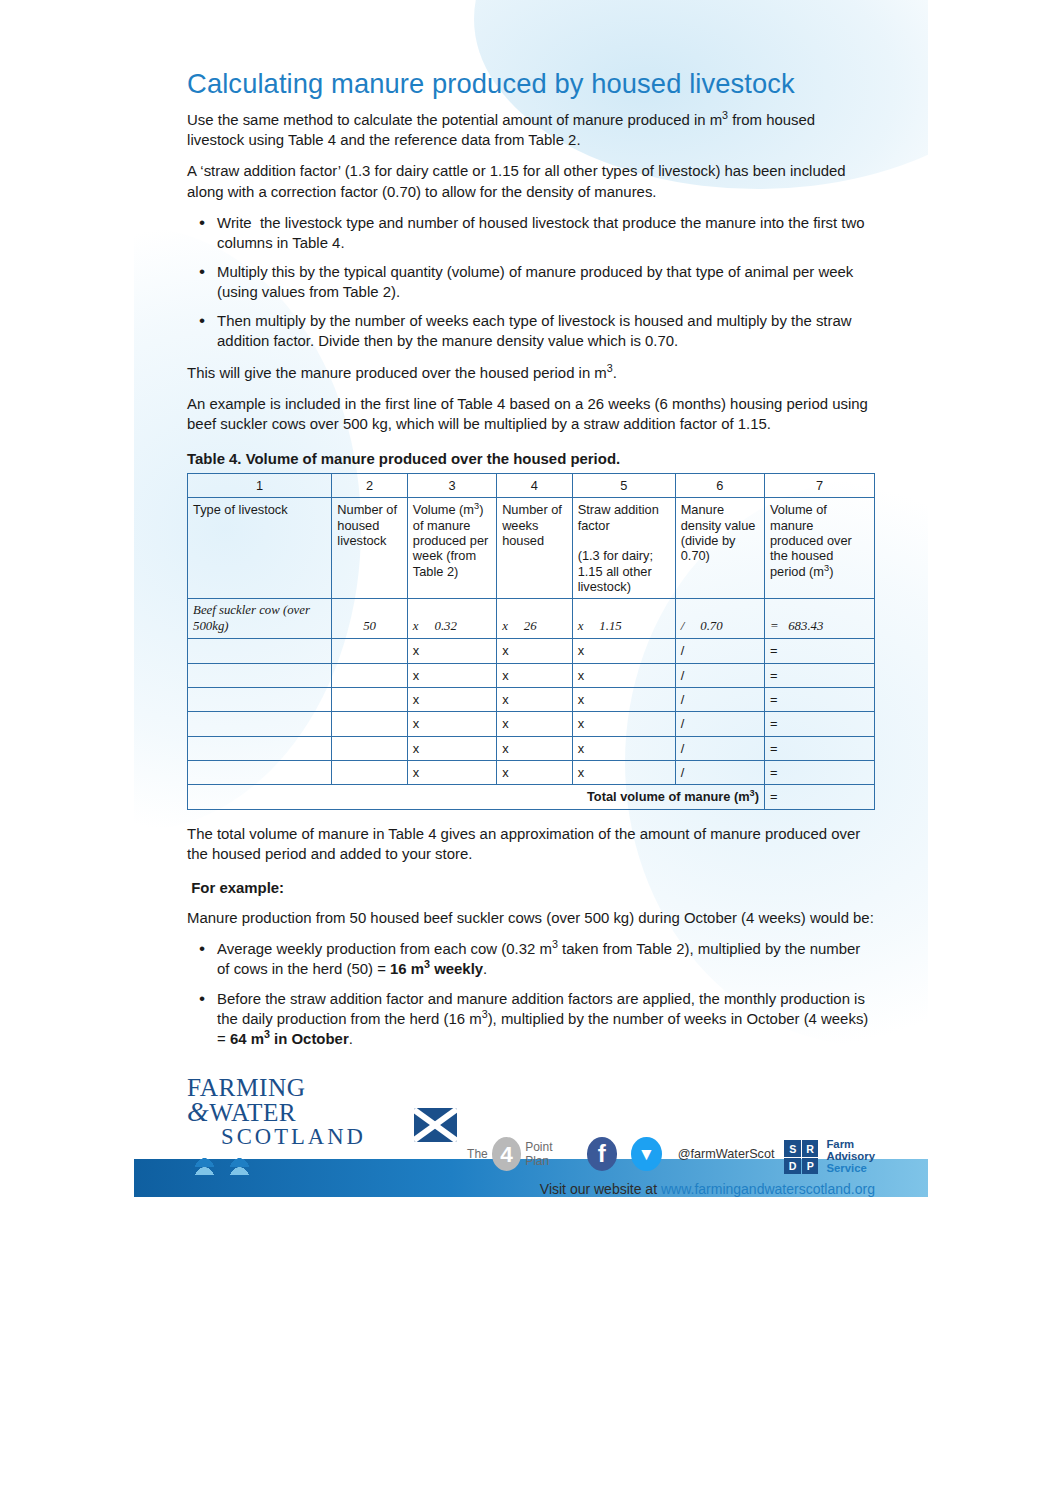Calculating manure produced by housed livestock
Use the same method to calculate the potential amount of manure produced in m3 from housed livestock using Table 4 and the reference data from Table 2.
A ‘straw addition factor’ (1.3 for dairy cattle or 1.15 for all other types of livestock) has been included along with a correction factor (0.70) to allow for the density of manures.
Write the livestock type and number of housed livestock that produce the manure into the first two columns in Table 4.
Multiply this by the typical quantity (volume) of manure produced by that type of animal per week (using values from Table 2).
Then multiply by the number of weeks each type of livestock is housed and multiply by the straw addition factor. Divide then by the manure density value which is 0.70.
This will give the manure produced over the housed period in m3.
An example is included in the first line of Table 4 based on a 26 weeks (6 months) housing period using beef suckler cows over 500 kg, which will be multiplied by a straw addition factor of 1.15.
Table 4. Volume of manure produced over the housed period.
| 1 | 2 | 3 | 4 | 5 | 6 | 7 |
| --- | --- | --- | --- | --- | --- | --- |
| Type of livestock | Number of housed livestock | Volume (m 3 ) of manure produced per week (from Table 2) | Number of weeks housed | Straw addition factor (1.3 for dairy; 1.15 all other livestock) | Manure density value (divide by 0.70) | Volume of manure produced over the housed period (m 3 ) |
| Beef suckler cow (over 500kg) | 50 | x 0.32 | x 26 | x 1.15 | / 0.70 | = 683.43 |
| | | x | x | x | / | = |
| | | x | x | x | / | = |
| | | x | x | x | / | = |
| | | x | x | x | / | = |
| | | x | x | x | / | = |
| | | x | x | x | / | = |
| Total volume of manure (m 3 ) | = |
The total volume of manure in Table 4 gives an approximation of the amount of manure produced over the housed period and added to your store.
For example:
Manure production from 50 housed beef suckler cows (over 500 kg) during October (4 weeks) would be:
Average weekly production from each cow (0.32 m3 taken from Table 2), multiplied by the number of cows in the herd (50) = 16 m3 weekly.
Before the straw addition factor and manure addition factors are applied, the monthly production is the daily production from the herd (16 m3), multiplied by the number of weeks in October (4 weeks) = 64 m3 in October.
FARMING &WATER
SCOTLAND
The 4 Point Plan
f
▼
@farmWaterScot
SRDP
Farm
Advisory
Service
Visit our website at www.farmingandwaterscotland.org